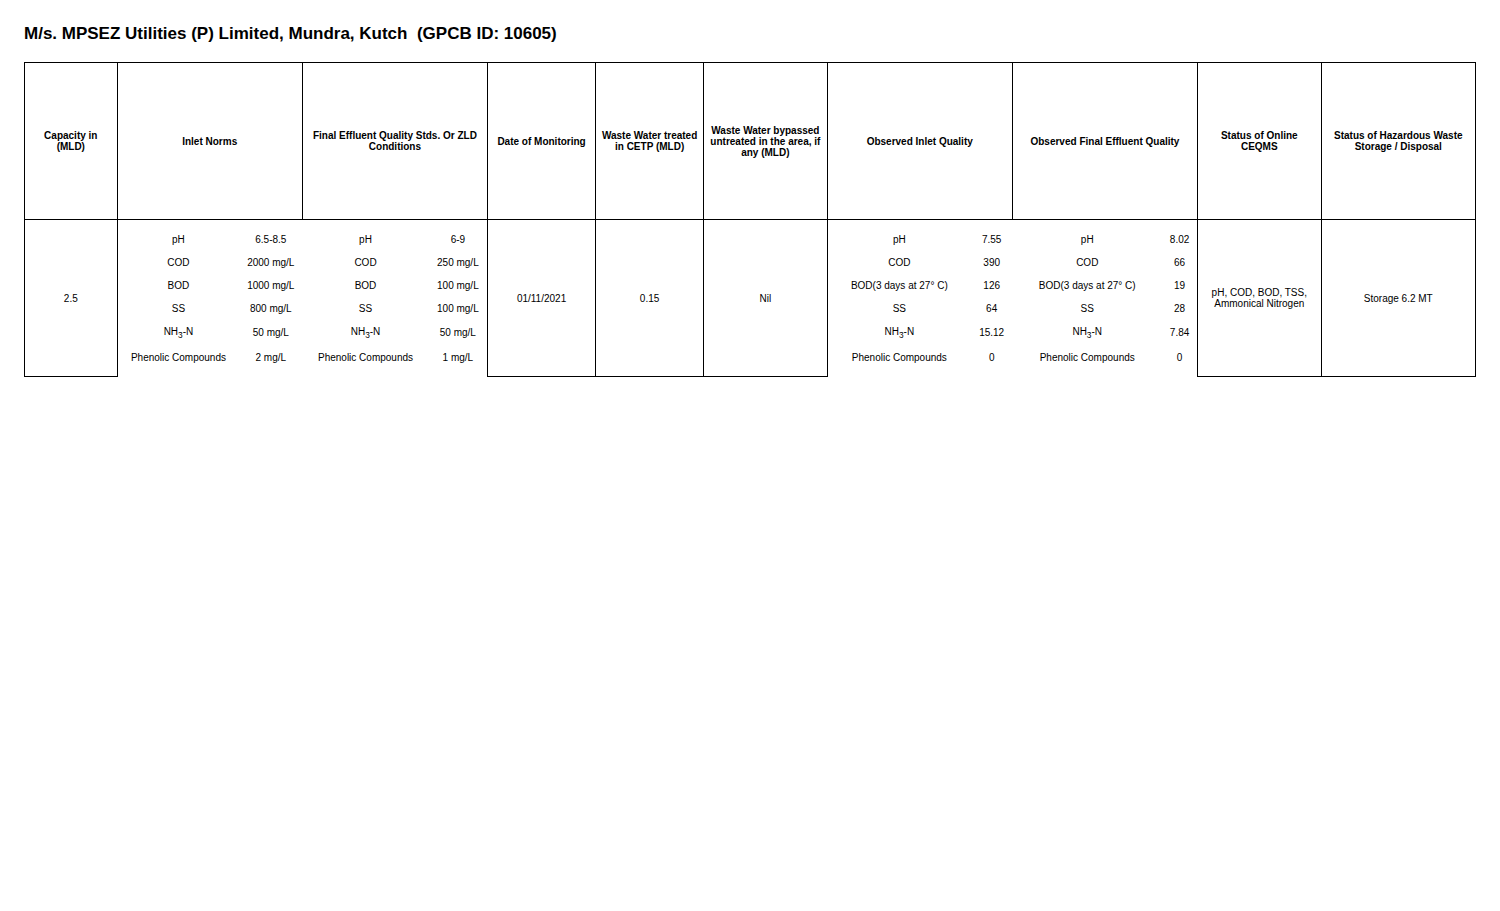M/s. MPSEZ Utilities (P) Limited, Mundra, Kutch (GPCB ID: 10605)
| Capacity in (MLD) | Inlet Norms | Final Effluent Quality Stds. Or ZLD Conditions | Date of Monitoring | Waste Water treated in CETP (MLD) | Waste Water bypassed untreated in the area, if any (MLD) | Observed Inlet Quality | Observed Final Effluent Quality | Status of Online CEQMS | Status of Hazardous Waste Storage / Disposal |
| --- | --- | --- | --- | --- | --- | --- | --- | --- | --- |
| 2.5 | / pH / 6.5-8.5 / / COD / 2000 mg/L / / BOD / 1000 mg/L / / SS / 800 mg/L / / NH 3 -N / 50 mg/L / / Phenolic Compounds / 2 mg/L / | / pH / 6-9 / / COD / 250 mg/L / / BOD / 100 mg/L / / SS / 100 mg/L / / NH 3 -N / 50 mg/L / / Phenolic Compounds / 1 mg/L / | 01/11/2021 | 0.15 | Nil | / pH / 7.55 / / COD / 390 / / BOD(3 days at 27° C) / 126 / / SS / 64 / / NH 3 -N / 15.12 / / Phenolic Compounds / 0 / | / pH / 8.02 / / COD / 66 / / BOD(3 days at 27° C) / 19 / / SS / 28 / / NH 3 -N / 7.84 / / Phenolic Compounds / 0 / | pH, COD, BOD, TSS, Ammonical Nitrogen | Storage 6.2 MT |